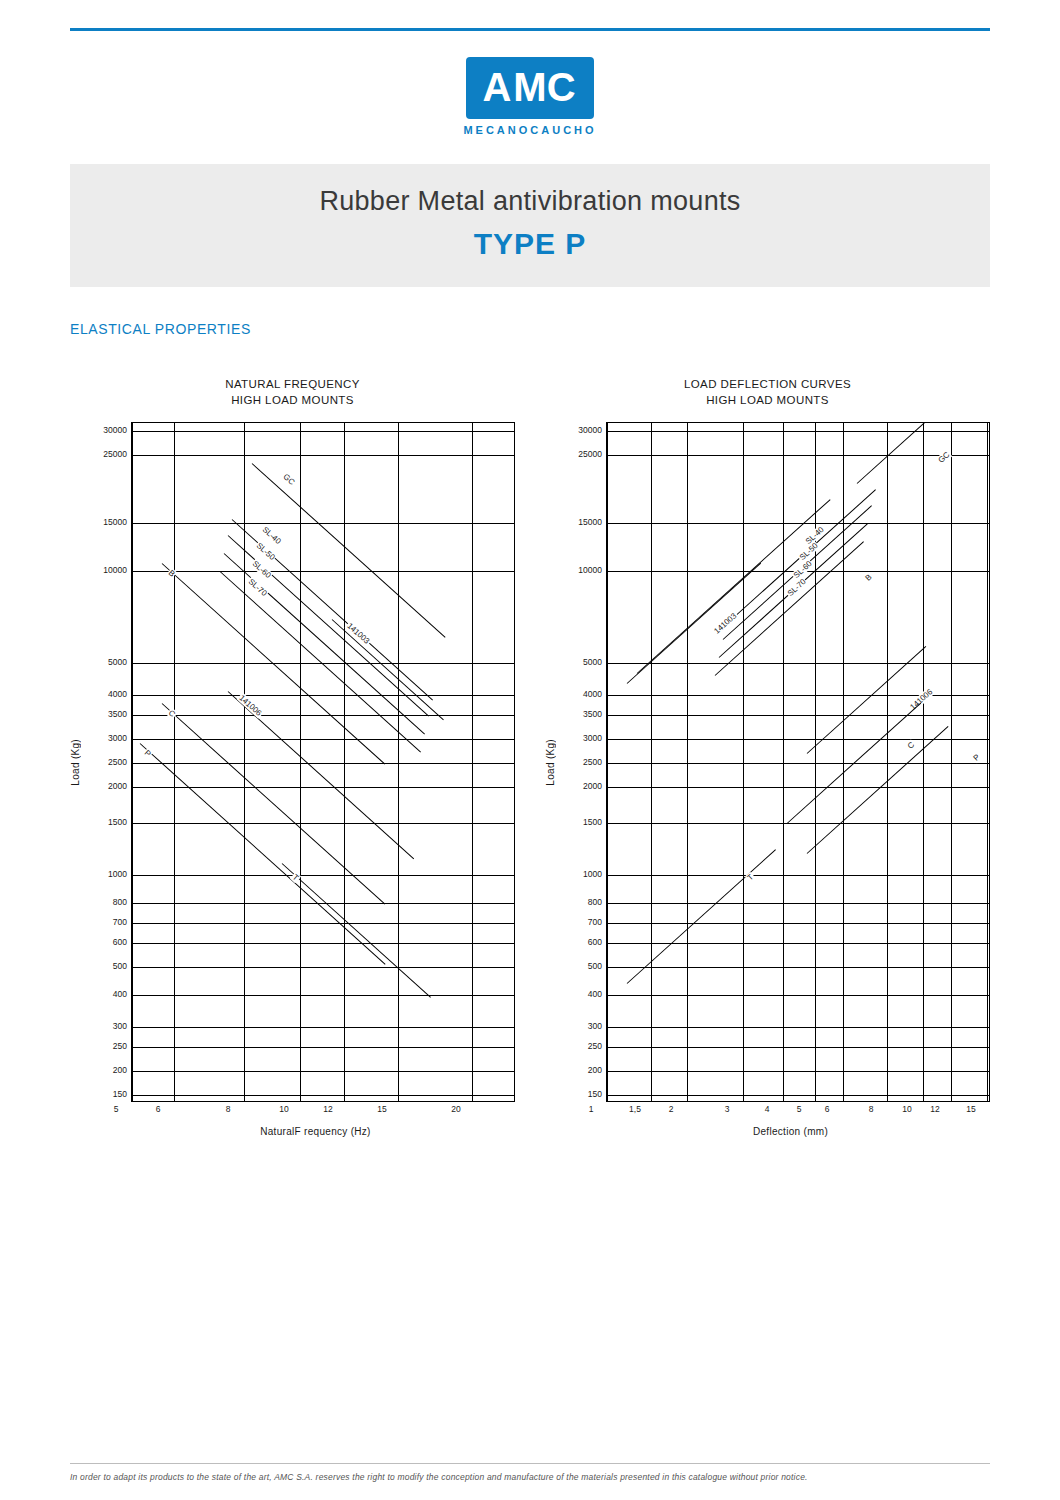AMC
MECANOCAUCHO
Rubber Metal antivibration mounts
TYPE P
ELASTICAL PROPERTIES
NATURAL FREQUENCY
HIGH LOAD MOUNTS
Load (Kg)
30000 25000 15000 10000 5000 4000 3500 3000 2500 2000 1500 1000 800 700 600 500 400 300 250 200 150
GC
SL-40
SL-50
SL-60
SL-70
B
141003
C
141006
P
T
5 6 8 10 12 15 20
NaturalF requency (Hz)
LOAD DEFLECTION CURVES
HIGH LOAD MOUNTS
Load (Kg)
30000 25000 15000 10000 5000 4000 3500 3000 2500 2000 1500 1000 800 700 600 500 400 300 250 200 150
GC
SL-40
SL-50
SL-60
SL-70
B
141003
141006
C
P
T
1 1,5 2 3 4 5 6 8 10 12 15
Deflection (mm)
In order to adapt its products to the state of the art, AMC S.A. reserves the right to modify the conception and manufacture of the materials presented in this catalogue without prior notice.